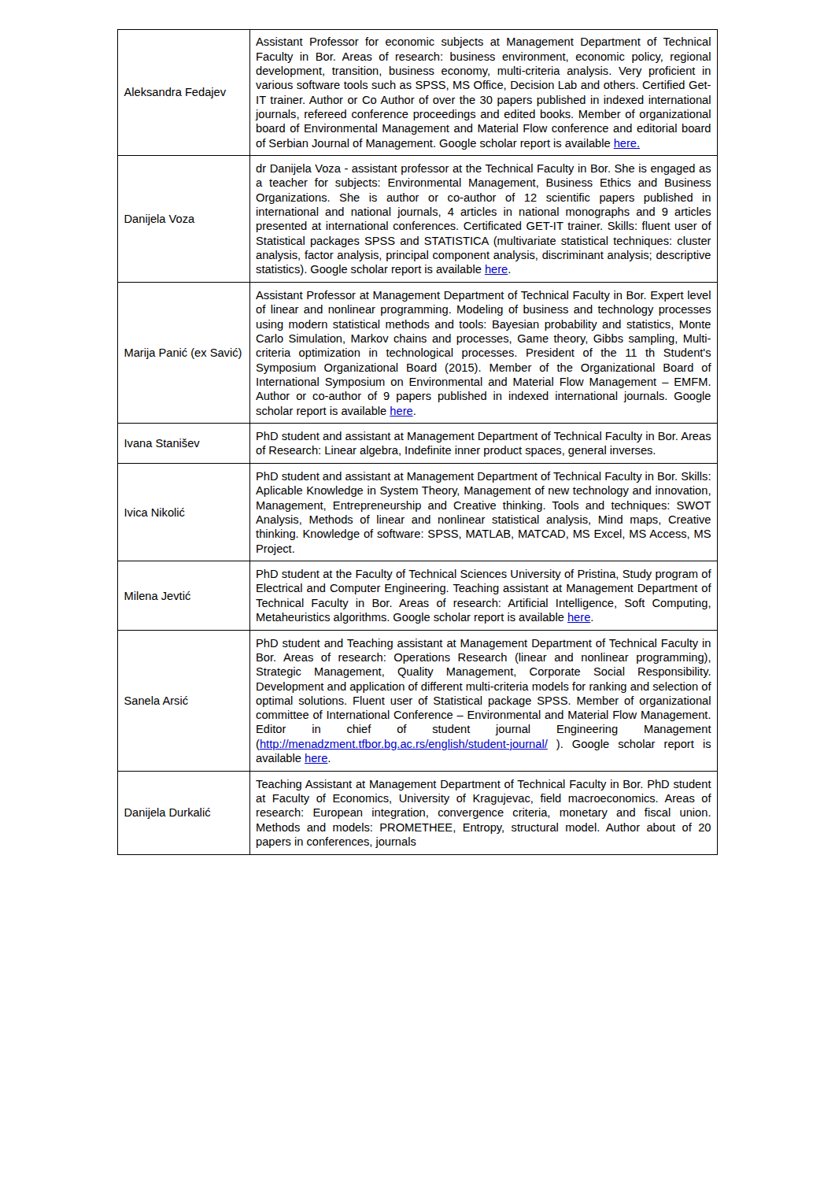| Aleksandra Fedajev | Assistant Professor for economic subjects at Management Department of Technical Faculty in Bor. Areas of research: business environment, economic policy, regional development, transition, business economy, multi-criteria analysis. Very proficient in various software tools such as SPSS, MS Office, Decision Lab and others. Certified Get- IT trainer. Author or Co Author of over the 30 papers published in indexed international journals, refereed conference proceedings and edited books. Member of organizational board of Environmental Management and Material Flow conference and editorial board of Serbian Journal of Management. Google scholar report is available here. |
| Danijela Voza | dr Danijela Voza - assistant professor at the Technical Faculty in Bor. She is engaged as a teacher for subjects: Environmental Management, Business Ethics and Business Organizations. She is author or co-author of 12 scientific papers published in international and national journals, 4 articles in national monographs and 9 articles presented at international conferences. Certificated GET-IT trainer. Skills: fluent user of Statistical packages SPSS and STATISTICA (multivariate statistical techniques: cluster analysis, factor analysis, principal component analysis, discriminant analysis; descriptive statistics). Google scholar report is available here . |
| Marija Panić (ex Savić) | Assistant Professor at Management Department of Technical Faculty in Bor. Expert level of linear and nonlinear programming. Modeling of business and technology processes using modern statistical methods and tools: Bayesian probability and statistics, Monte Carlo Simulation, Markov chains and processes, Game theory, Gibbs sampling, Multi-criteria optimization in technological processes. President of the 11 th Student's Symposium Organizational Board (2015). Member of the Organizational Board of International Symposium on Environmental and Material Flow Management – EMFM. Author or co-author of 9 papers published in indexed international journals. Google scholar report is available here . |
| Ivana Stanišev | PhD student and assistant at Management Department of Technical Faculty in Bor. Areas of Research: Linear algebra, Indefinite inner product spaces, general inverses. |
| Ivica Nikolić | PhD student and assistant at Management Department of Technical Faculty in Bor. Skills: Aplicable Knowledge in System Theory, Management of new technology and innovation, Management, Entrepreneurship and Creative thinking. Tools and techniques: SWOT Analysis, Methods of linear and nonlinear statistical analysis, Mind maps, Creative thinking. Knowledge of software: SPSS, MATLAB, MATCAD, MS Excel, MS Access, MS Project. |
| Milena Jevtić | PhD student at the Faculty of Technical Sciences University of Pristina, Study program of Electrical and Computer Engineering. Teaching assistant at Management Department of Technical Faculty in Bor. Areas of research: Artificial Intelligence, Soft Computing, Metaheuristics algorithms. Google scholar report is available here . |
| Sanela Arsić | PhD student and Teaching assistant at Management Department of Technical Faculty in Bor. Areas of research: Operations Research (linear and nonlinear programming), Strategic Management, Quality Management, Corporate Social Responsibility. Development and application of different multi-criteria models for ranking and selection of optimal solutions. Fluent user of Statistical package SPSS. Member of organizational committee of International Conference – Environmental and Material Flow Management. Editor in chief of student journal Engineering Management ( http://menadzment.tfbor.bg.ac.rs/english/student-journal/ ). Google scholar report is available here . |
| Danijela Durkalić | Teaching Assistant at Management Department of Technical Faculty in Bor. PhD student at Faculty of Economics, University of Kragujevac, field macroeconomics. Areas of research: European integration, convergence criteria, monetary and fiscal union. Methods and models: PROMETHEE, Entropy, structural model. Author about of 20 papers in conferences, journals |